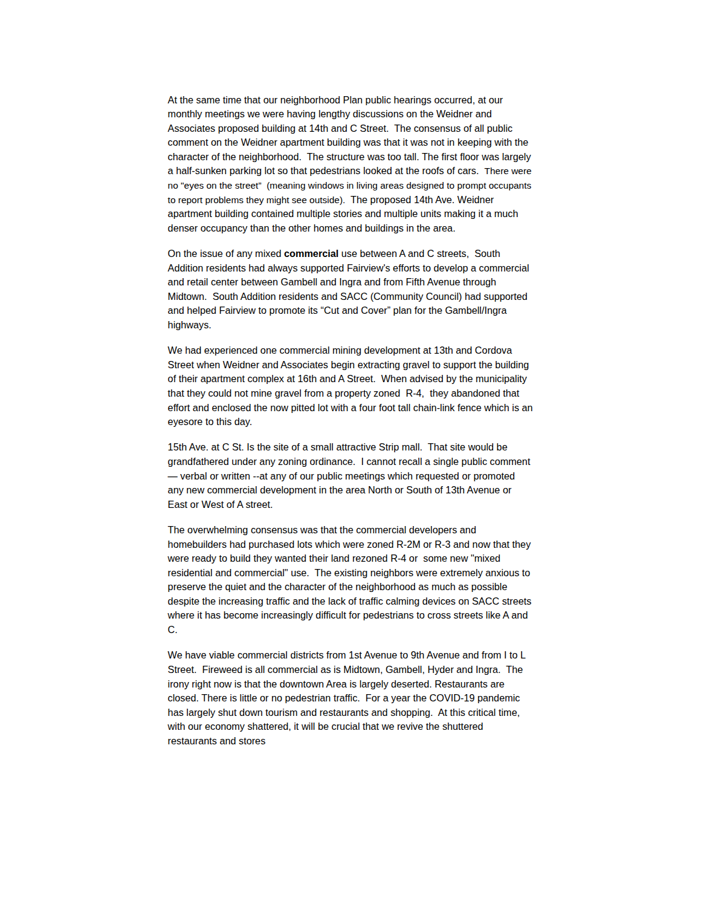At the same time that our neighborhood Plan public hearings occurred, at our monthly meetings we were having lengthy discussions on the Weidner and Associates proposed building at 14th and C Street. The consensus of all public comment on the Weidner apartment building was that it was not in keeping with the character of the neighborhood. The structure was too tall. The first floor was largely a half-sunken parking lot so that pedestrians looked at the roofs of cars. There were no "eyes on the street” (meaning windows in living areas designed to prompt occupants to report problems they might see outside). The proposed 14th Ave. Weidner apartment building contained multiple stories and multiple units making it a much denser occupancy than the other homes and buildings in the area.
On the issue of any mixed commercial use between A and C streets, South Addition residents had always supported Fairview's efforts to develop a commercial and retail center between Gambell and Ingra and from Fifth Avenue through Midtown. South Addition residents and SACC (Community Council) had supported and helped Fairview to promote its “Cut and Cover” plan for the Gambell/Ingra highways.
We had experienced one commercial mining development at 13th and Cordova Street when Weidner and Associates begin extracting gravel to support the building of their apartment complex at 16th and A Street. When advised by the municipality that they could not mine gravel from a property zoned R-4, they abandoned that effort and enclosed the now pitted lot with a four foot tall chain-link fence which is an eyesore to this day.
15th Ave. at C St. Is the site of a small attractive Strip mall. That site would be grandfathered under any zoning ordinance. I cannot recall a single public comment — verbal or written --at any of our public meetings which requested or promoted any new commercial development in the area North or South of 13th Avenue or East or West of A street.
The overwhelming consensus was that the commercial developers and homebuilders had purchased lots which were zoned R-2M or R-3 and now that they were ready to build they wanted their land rezoned R-4 or some new "mixed residential and commercial" use. The existing neighbors were extremely anxious to preserve the quiet and the character of the neighborhood as much as possible despite the increasing traffic and the lack of traffic calming devices on SACC streets where it has become increasingly difficult for pedestrians to cross streets like A and C.
We have viable commercial districts from 1st Avenue to 9th Avenue and from I to L Street. Fireweed is all commercial as is Midtown, Gambell, Hyder and Ingra. The irony right now is that the downtown Area is largely deserted. Restaurants are closed. There is little or no pedestrian traffic. For a year the COVID-19 pandemic has largely shut down tourism and restaurants and shopping. At this critical time, with our economy shattered, it will be crucial that we revive the shuttered restaurants and stores